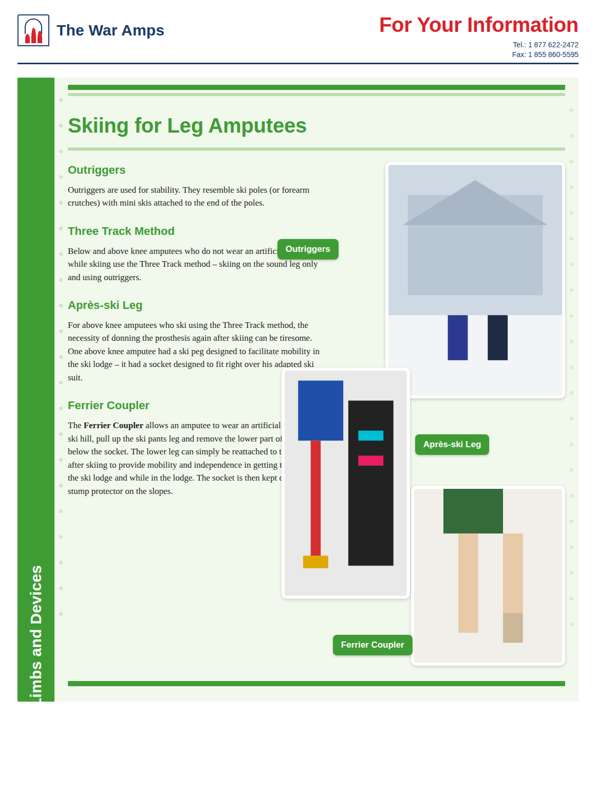The War Amps
For Your Information
Tel.: 1 877 622-2472
Fax: 1 855 860-5595
Prosthetic Limbs and Devices
Skiing for Leg Amputees
Outriggers
Outriggers are used for stability. They resemble ski poles (or forearm crutches) with mini skis attached to the end of the poles.
Three Track Method
Below and above knee amputees who do not wear an artificial limb while skiing use the Three Track method – skiing on the sound leg only and using outriggers.
Après-ski Leg
For above knee amputees who ski using the Three Track method, the necessity of donning the prosthesis again after skiing can be tiresome. One above knee amputee had a ski peg designed to facilitate mobility in the ski lodge – it had a socket designed to fit right over his adapted ski suit.
Ferrier Coupler
The Ferrier Coupler allows an amputee to wear an artificial limb to the ski hill, pull up the ski pants leg and remove the lower part of the leg below the socket. The lower leg can simply be reattached to the socket after skiing to provide mobility and independence in getting to and from the ski lodge and while in the lodge. The socket is then kept on as a stump protector on the slopes.
Outriggers
Après-ski Leg
Ferrier Coupler